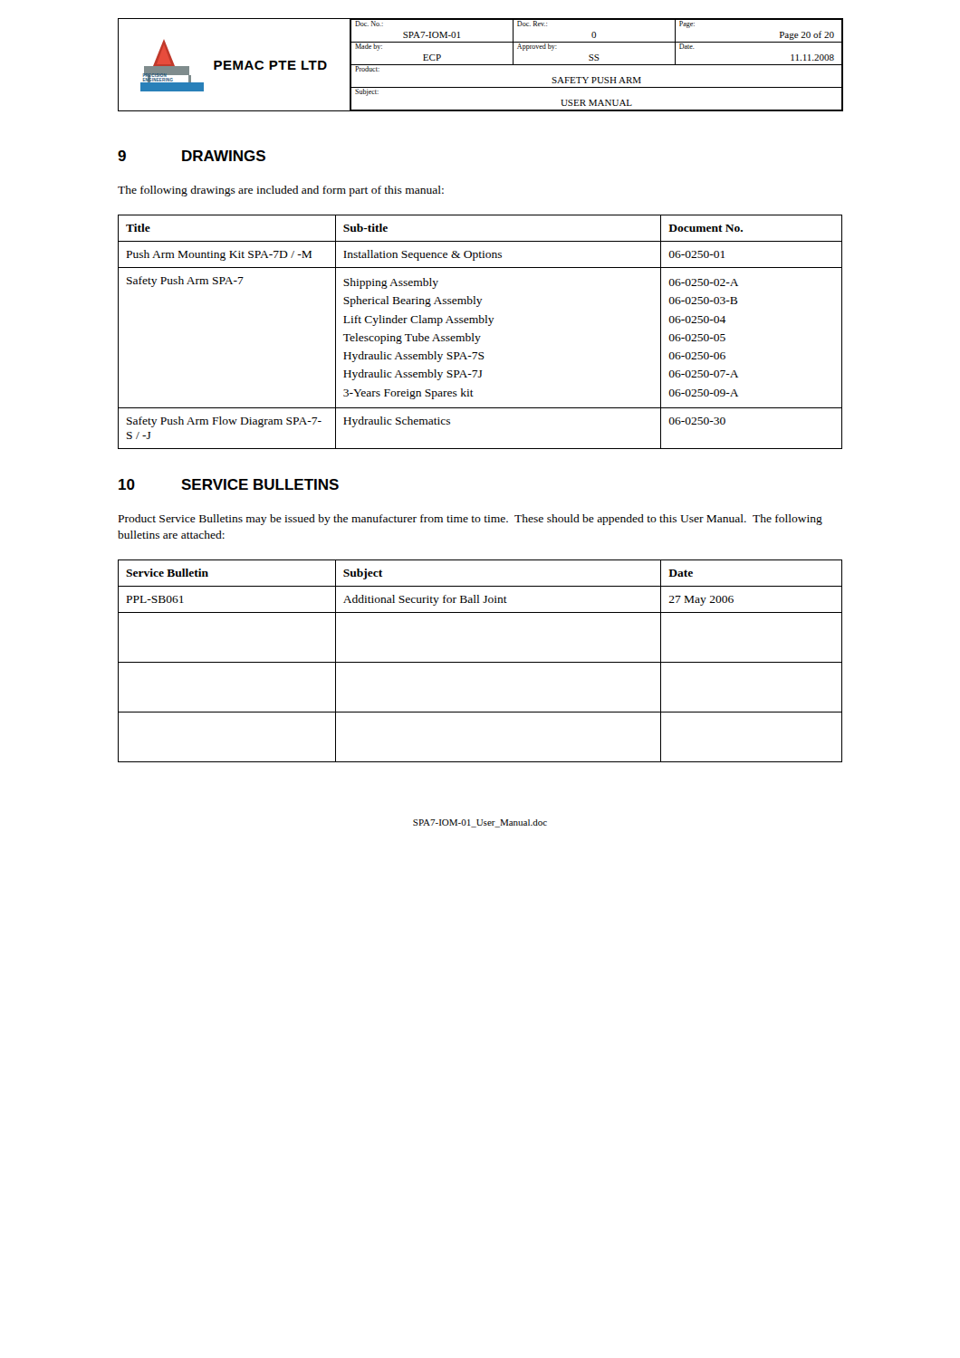PRECISION
ENGINEERING PEMAC PTE LTD
| Doc. No.: SPA7-IOM-01 | Doc. Rev.: 0 | Page: Page 20 of 20 |
| Made by: ECP | Approved by: SS | Date. 11.11.2008 |
| Product: SAFETY PUSH ARM |
| Subject: USER MANUAL |
9 DRAWINGS
The following drawings are included and form part of this manual:
| Title | Sub-title | Document No. |
| --- | --- | --- |
| Push Arm Mounting Kit SPA-7D / -M | Installation Sequence & Options | 06-0250-01 |
| Safety Push Arm SPA-7 | Shipping Assembly Spherical Bearing Assembly Lift Cylinder Clamp Assembly Telescoping Tube Assembly Hydraulic Assembly SPA-7S Hydraulic Assembly SPA-7J 3-Years Foreign Spares kit | 06-0250-02-A 06-0250-03-B 06-0250-04 06-0250-05 06-0250-06 06-0250-07-A 06-0250-09-A |
| Safety Push Arm Flow Diagram SPA-7-S / -J | Hydraulic Schematics | 06-0250-30 |
10 SERVICE BULLETINS
Product Service Bulletins may be issued by the manufacturer from time to time. These should be appended to this User Manual. The following bulletins are attached:
| Service Bulletin | Subject | Date |
| --- | --- | --- |
| PPL-SB061 | Additional Security for Ball Joint | 27 May 2006 |
SPA7-IOM-01_User_Manual.doc